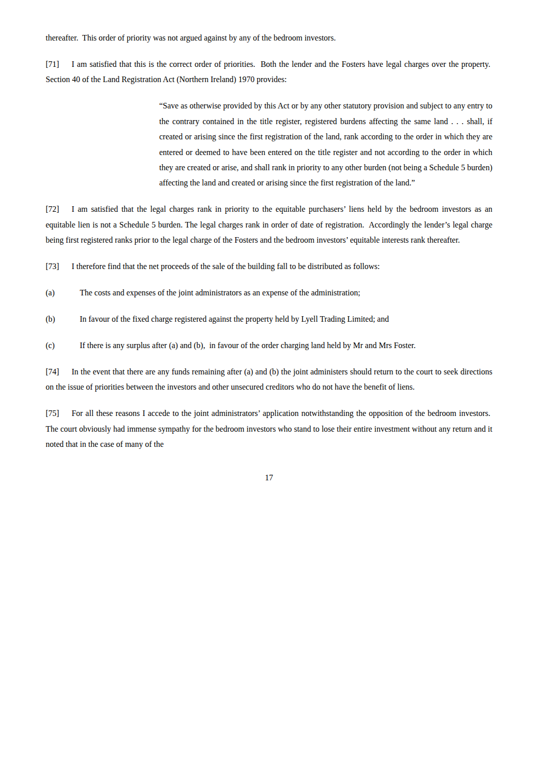thereafter. This order of priority was not argued against by any of the bedroom investors.
[71] I am satisfied that this is the correct order of priorities. Both the lender and the Fosters have legal charges over the property. Section 40 of the Land Registration Act (Northern Ireland) 1970 provides:
“Save as otherwise provided by this Act or by any other statutory provision and subject to any entry to the contrary contained in the title register, registered burdens affecting the same land . . . shall, if created or arising since the first registration of the land, rank according to the order in which they are entered or deemed to have been entered on the title register and not according to the order in which they are created or arise, and shall rank in priority to any other burden (not being a Schedule 5 burden) affecting the land and created or arising since the first registration of the land.”
[72] I am satisfied that the legal charges rank in priority to the equitable purchasers’ liens held by the bedroom investors as an equitable lien is not a Schedule 5 burden. The legal charges rank in order of date of registration. Accordingly the lender’s legal charge being first registered ranks prior to the legal charge of the Fosters and the bedroom investors’ equitable interests rank thereafter.
[73] I therefore find that the net proceeds of the sale of the building fall to be distributed as follows:
(a)
The costs and expenses of the joint administrators as an expense of the administration;
(b)
In favour of the fixed charge registered against the property held by Lyell Trading Limited; and
(c)
If there is any surplus after (a) and (b), in favour of the order charging land held by Mr and Mrs Foster.
[74] In the event that there are any funds remaining after (a) and (b) the joint administers should return to the court to seek directions on the issue of priorities between the investors and other unsecured creditors who do not have the benefit of liens.
[75] For all these reasons I accede to the joint administrators’ application notwithstanding the opposition of the bedroom investors. The court obviously had immense sympathy for the bedroom investors who stand to lose their entire investment without any return and it noted that in the case of many of the
17